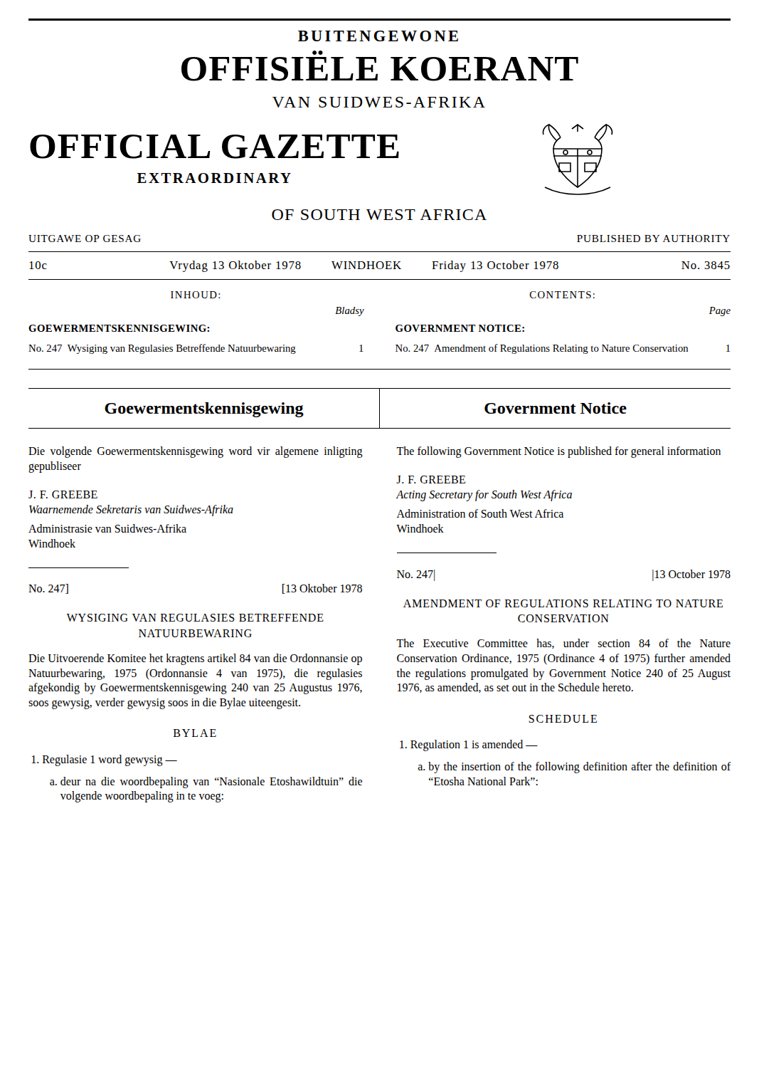BUITENGEWONE
OFFISIËLE KOERANT
VAN SUIDWES-AFRIKA
OFFICIAL GAZETTE
EXTRAORDINARY
OF SOUTH WEST AFRICA
UITGAWE OP GESAG PUBLISHED BY AUTHORITY
10c Vrydag 13 Oktober 1978 WINDHOEK Friday 13 October 1978 No. 3845
INHOUD:
Bladsy
GOEWERMENTSKENNISGEWING:
No. 247 Wysiging van Regulasies Betreffende Natuurbewaring 1
CONTENTS:
Page
GOVERNMENT NOTICE:
No. 247 Amendment of Regulations Relating to Nature Conservation 1
Goewermentskennisgewing
Government Notice
Die volgende Goewermentskennisgewing word vir algemene inligting gepubliseer
J. F. GREEBE
Waarnemende Sekretaris van Suidwes-Afrika
Administrasie van Suidwes-Afrika
Windhoek
No. 247] [13 Oktober 1978
WYSIGING VAN REGULASIES BETREFFENDE NATUURBEWARING
Die Uitvoerende Komitee het kragtens artikel 84 van die Ordonnansie op Natuurbewaring, 1975 (Ordonnansie 4 van 1975), die regulasies afgekondig by Goewermentskennisgewing 240 van 25 Augustus 1976, soos gewysig, verder gewysig soos in die Bylae uiteengesit.
BYLAE
Regulasie 1 word gewysig —
deur na die woordbepaling van “Nasionale Etoshawildtuin” die volgende woordbepaling in te voeg:
The following Government Notice is published for general information
J. F. GREEBE
Acting Secretary for South West Africa
Administration of South West Africa
Windhoek
No. 247| |13 October 1978
AMENDMENT OF REGULATIONS RELATING TO NATURE CONSERVATION
The Executive Committee has, under section 84 of the Nature Conservation Ordinance, 1975 (Ordinance 4 of 1975) further amended the regulations promulgated by Government Notice 240 of 25 August 1976, as amended, as set out in the Schedule hereto.
SCHEDULE
Regulation 1 is amended —
by the insertion of the following definition after the definition of “Etosha National Park”: